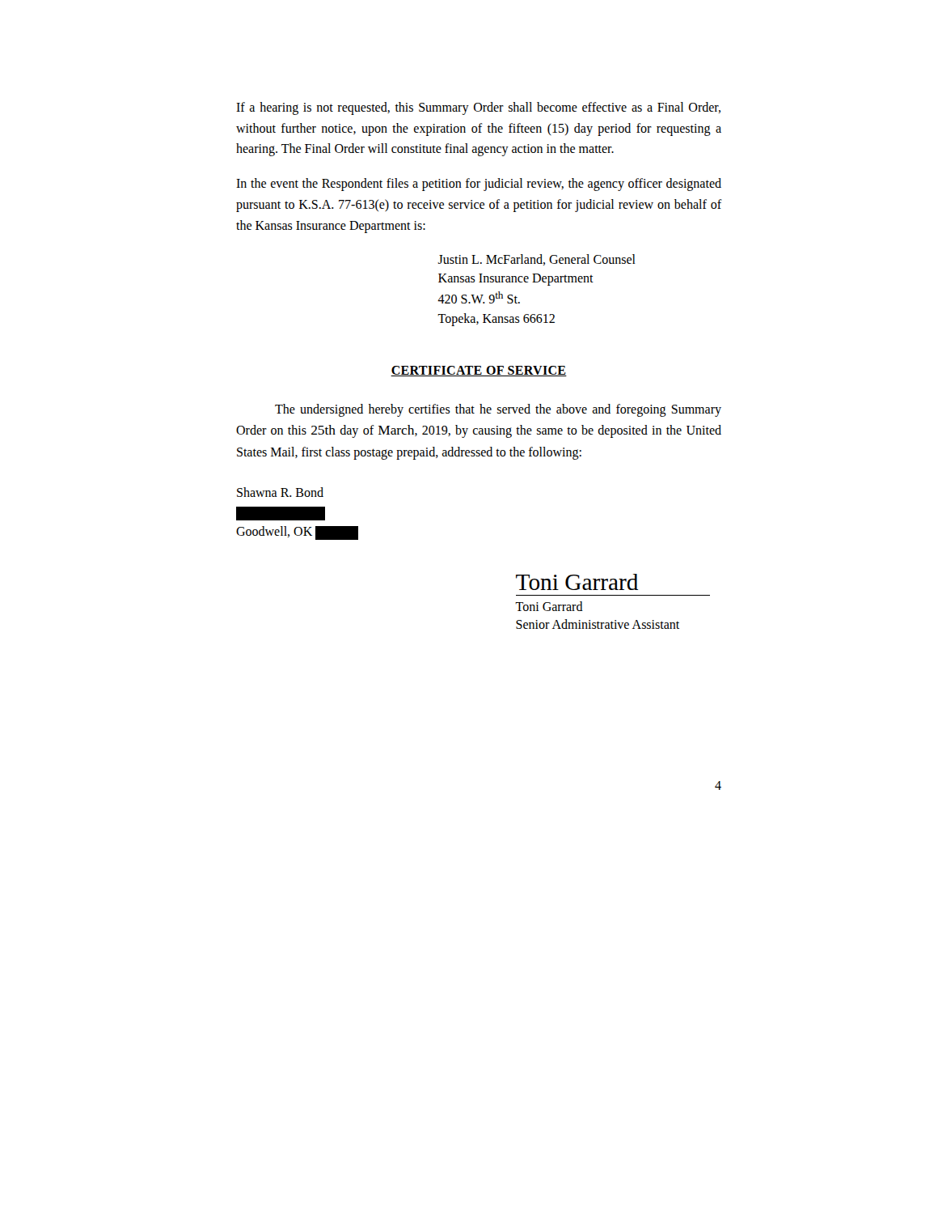If a hearing is not requested, this Summary Order shall become effective as a Final Order, without further notice, upon the expiration of the fifteen (15) day period for requesting a hearing. The Final Order will constitute final agency action in the matter.
In the event the Respondent files a petition for judicial review, the agency officer designated pursuant to K.S.A. 77-613(e) to receive service of a petition for judicial review on behalf of the Kansas Insurance Department is:
Justin L. McFarland, General Counsel
Kansas Insurance Department
420 S.W. 9th St.
Topeka, Kansas 66612
CERTIFICATE OF SERVICE
The undersigned hereby certifies that he served the above and foregoing Summary Order on this 25th day of March, 2019, by causing the same to be deposited in the United States Mail, first class postage prepaid, addressed to the following:
Shawna R. Bond
Goodwell, OK
Toni Garrard
Toni Garrard
Senior Administrative Assistant
4